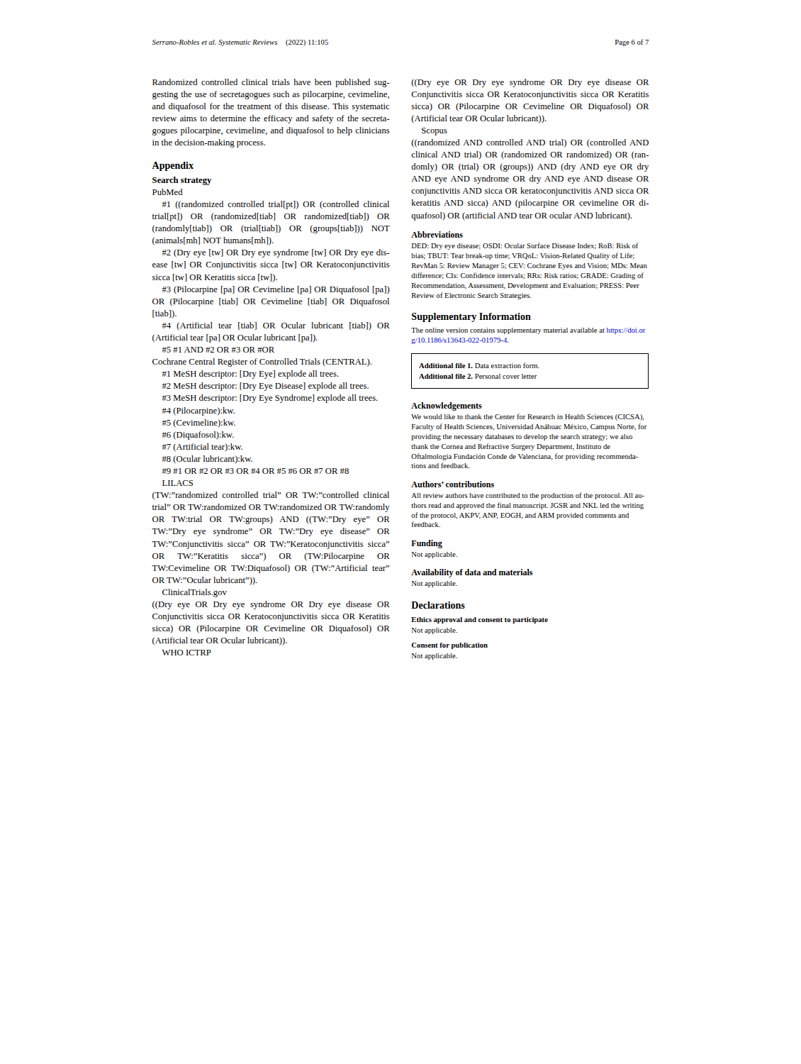Serrano-Robles et al. Systematic Reviews(2022) 11:105
Page 6 of 7
Randomized controlled clinical trials have been published suggesting the use of secretagogues such as pilocarpine, cevimeline, and diquafosol for the treatment of this disease. This systematic review aims to determine the efficacy and safety of the secretagogues pilocarpine, cevimeline, and diquafosol to help clinicians in the decision-making process.
Appendix
Search strategy
PubMed
#1 ((randomized controlled trial[pt]) OR (controlled clinical trial[pt]) OR (randomized[tiab] OR randomized[tiab]) OR (randomly[tiab]) OR (trial[tiab]) OR (groups[tiab])) NOT (animals[mh] NOT humans[mh]).
#2 (Dry eye [tw] OR Dry eye syndrome [tw] OR Dry eye disease [tw] OR Conjunctivitis sicca [tw] OR Keratoconjunctivitis sicca [tw] OR Keratitis sicca [tw]).
#3 (Pilocarpine [pa] OR Cevimeline [pa] OR Diquafosol [pa]) OR (Pilocarpine [tiab] OR Cevimeline [tiab] OR Diquafosol [tiab]).
#4 (Artificial tear [tiab] OR Ocular lubricant [tiab]) OR (Artificial tear [pa] OR Ocular lubricant [pa]).
#5 #1 AND #2 OR #3 OR #OR
Cochrane Central Register of Controlled Trials (CENTRAL).
#1 MeSH descriptor: [Dry Eye] explode all trees.
#2 MeSH descriptor: [Dry Eye Disease] explode all trees.
#3 MeSH descriptor: [Dry Eye Syndrome] explode all trees.
#4 (Pilocarpine):kw.
#5 (Cevimeline):kw.
#6 (Diquafosol):kw.
#7 (Artificial tear):kw.
#8 (Ocular lubricant):kw.
#9 #1 OR #2 OR #3 OR #4 OR #5 #6 OR #7 OR #8
LILACS
(TW:”randomized controlled trial” OR TW:”controlled clinical trial” OR TW:randomized OR TW:randomized OR TW:randomly OR TW:trial OR TW:groups) AND ((TW:”Dry eye” OR TW:”Dry eye syndrome” OR TW:”Dry eye disease” OR TW:”Conjunctivitis sicca” OR TW:”Keratoconjunctivitis sicca” OR TW:”Keratitis sicca”) OR (TW:Pilocarpine OR TW:Cevimeline OR TW:Diquafosol) OR (TW:”Artificial tear” OR TW:”Ocular lubricant”)).
ClinicalTrials.gov
((Dry eye OR Dry eye syndrome OR Dry eye disease OR Conjunctivitis sicca OR Keratoconjunctivitis sicca OR Keratitis sicca) OR (Pilocarpine OR Cevimeline OR Diquafosol) OR (Artificial tear OR Ocular lubricant)).
WHO ICTRP
((Dry eye OR Dry eye syndrome OR Dry eye disease OR Conjunctivitis sicca OR Keratoconjunctivitis sicca OR Keratitis sicca) OR (Pilocarpine OR Cevimeline OR Diquafosol) OR (Artificial tear OR Ocular lubricant)).
Scopus
((randomized AND controlled AND trial) OR (controlled AND clinical AND trial) OR (randomized OR randomized) OR (randomly) OR (trial) OR (groups)) AND (dry AND eye OR dry AND eye AND syndrome OR dry AND eye AND disease OR conjunctivitis AND sicca OR keratoconjunctivitis AND sicca OR keratitis AND sicca) AND (pilocarpine OR cevimeline OR diquafosol) OR (artificial AND tear OR ocular AND lubricant).
Abbreviations
DED: Dry eye disease; OSDI: Ocular Surface Disease Index; RoB: Risk of bias; TBUT: Tear break-up time; VRQoL: Vision-Related Quality of Life; RevMan 5: Review Manager 5; CEV: Cochrane Eyes and Vision; MDs: Mean difference; CIs: Confidence intervals; RRs: Risk ratios; GRADE: Grading of Recommendation, Assessment, Development and Evaluation; PRESS: Peer Review of Electronic Search Strategies.
Supplementary Information
The online version contains supplementary material available at https://doi.org/10.1186/s13643-022-01979-4.
Additional file 1. Data extraction form.
Additional file 2. Personal cover letter
Acknowledgements
We would like to thank the Center for Research in Health Sciences (CICSA), Faculty of Health Sciences, Universidad Anáhuac México, Campus Norte, for providing the necessary databases to develop the search strategy; we also thank the Cornea and Refractive Surgery Department, Instituto de Oftalmología Fundación Conde de Valenciana, for providing recommendations and feedback.
Authors’ contributions
All review authors have contributed to the production of the protocol. All authors read and approved the final manuscript. JGSR and NKL led the writing of the protocol, AKPV, ANP, EOGH, and ARM provided comments and feedback.
Funding
Not applicable.
Availability of data and materials
Not applicable.
Declarations
Ethics approval and consent to participate
Not applicable.
Consent for publication
Not applicable.